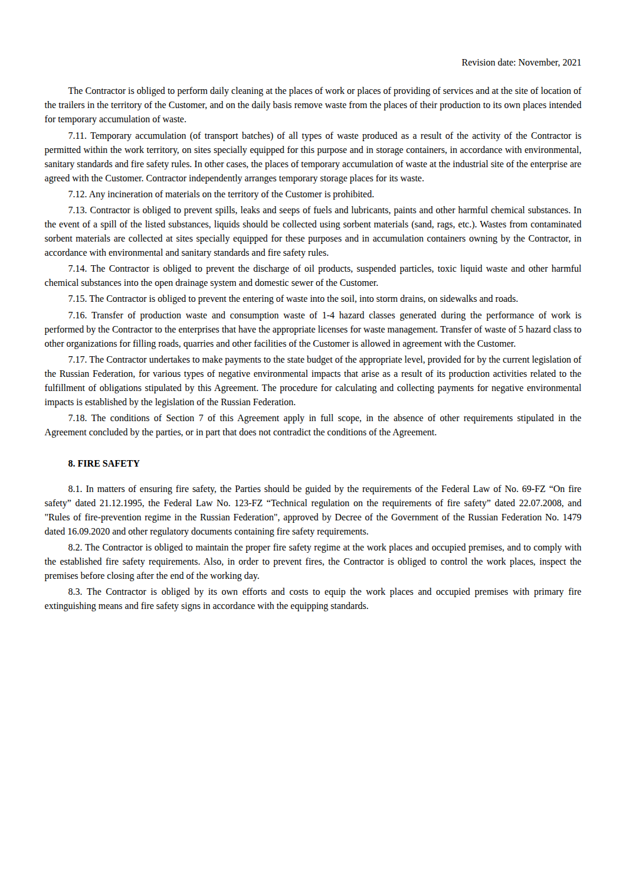Revision date: November, 2021
The Contractor is obliged to perform daily cleaning at the places of work or places of providing of services and at the site of location of the trailers in the territory of the Customer, and on the daily basis remove waste from the places of their production to its own places intended for temporary accumulation of waste.
7.11. Temporary accumulation (of transport batches) of all types of waste produced as a result of the activity of the Contractor is permitted within the work territory, on sites specially equipped for this purpose and in storage containers, in accordance with environmental, sanitary standards and fire safety rules. In other cases, the places of temporary accumulation of waste at the industrial site of the enterprise are agreed with the Customer. Contractor independently arranges temporary storage places for its waste.
7.12. Any incineration of materials on the territory of the Customer is prohibited.
7.13. Contractor is obliged to prevent spills, leaks and seeps of fuels and lubricants, paints and other harmful chemical substances. In the event of a spill of the listed substances, liquids should be collected using sorbent materials (sand, rags, etc.). Wastes from contaminated sorbent materials are collected at sites specially equipped for these purposes and in accumulation containers owning by the Contractor, in accordance with environmental and sanitary standards and fire safety rules.
7.14. The Contractor is obliged to prevent the discharge of oil products, suspended particles, toxic liquid waste and other harmful chemical substances into the open drainage system and domestic sewer of the Customer.
7.15. The Contractor is obliged to prevent the entering of waste into the soil, into storm drains, on sidewalks and roads.
7.16. Transfer of production waste and consumption waste of 1-4 hazard classes generated during the performance of work is performed by the Contractor to the enterprises that have the appropriate licenses for waste management. Transfer of waste of 5 hazard class to other organizations for filling roads, quarries and other facilities of the Customer is allowed in agreement with the Customer.
7.17. The Contractor undertakes to make payments to the state budget of the appropriate level, provided for by the current legislation of the Russian Federation, for various types of negative environmental impacts that arise as a result of its production activities related to the fulfillment of obligations stipulated by this Agreement. The procedure for calculating and collecting payments for negative environmental impacts is established by the legislation of the Russian Federation.
7.18. The conditions of Section 7 of this Agreement apply in full scope, in the absence of other requirements stipulated in the Agreement concluded by the parties, or in part that does not contradict the conditions of the Agreement.
8. FIRE SAFETY
8.1. In matters of ensuring fire safety, the Parties should be guided by the requirements of the Federal Law of No. 69-FZ “On fire safety” dated 21.12.1995, the Federal Law No. 123-FZ “Technical regulation on the requirements of fire safety” dated 22.07.2008, and "Rules of fire-prevention regime in the Russian Federation", approved by Decree of the Government of the Russian Federation No. 1479 dated 16.09.2020 and other regulatory documents containing fire safety requirements.
8.2. The Contractor is obliged to maintain the proper fire safety regime at the work places and occupied premises, and to comply with the established fire safety requirements. Also, in order to prevent fires, the Contractor is obliged to control the work places, inspect the premises before closing after the end of the working day.
8.3. The Contractor is obliged by its own efforts and costs to equip the work places and occupied premises with primary fire extinguishing means and fire safety signs in accordance with the equipping standards.